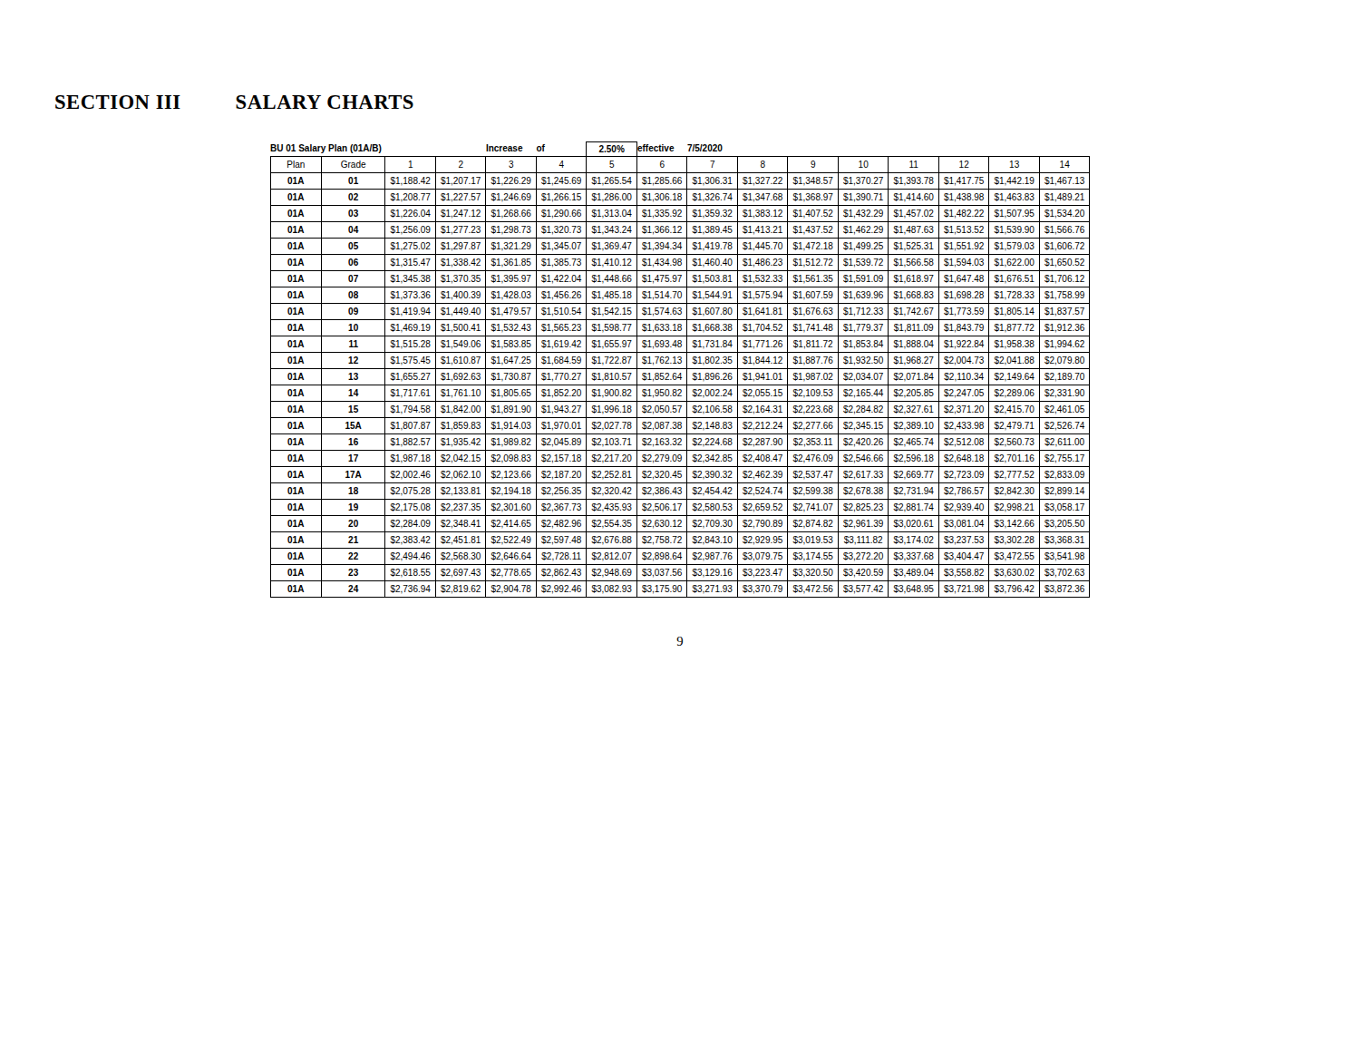SECTION III SALARY CHARTS
| BU 01 Salary Plan (01A/B) | | Increase | of | 2.50% | effective | 7/5/2020 | |
| --- | --- | --- | --- | --- | --- | --- | --- |
| Plan | Grade | 1 | 2 | 3 | 4 | 5 | 6 | 7 | 8 | 9 | 10 | 11 | 12 | 13 | 14 |
| 01A | 01 | $1,188.42 | $1,207.17 | $1,226.29 | $1,245.69 | $1,265.54 | $1,285.66 | $1,306.31 | $1,327.22 | $1,348.57 | $1,370.27 | $1,393.78 | $1,417.75 | $1,442.19 | $1,467.13 |
| 01A | 02 | $1,208.77 | $1,227.57 | $1,246.69 | $1,266.15 | $1,286.00 | $1,306.18 | $1,326.74 | $1,347.68 | $1,368.97 | $1,390.71 | $1,414.60 | $1,438.98 | $1,463.83 | $1,489.21 |
| 01A | 03 | $1,226.04 | $1,247.12 | $1,268.66 | $1,290.66 | $1,313.04 | $1,335.92 | $1,359.32 | $1,383.12 | $1,407.52 | $1,432.29 | $1,457.02 | $1,482.22 | $1,507.95 | $1,534.20 |
| 01A | 04 | $1,256.09 | $1,277.23 | $1,298.73 | $1,320.73 | $1,343.24 | $1,366.12 | $1,389.45 | $1,413.21 | $1,437.52 | $1,462.29 | $1,487.63 | $1,513.52 | $1,539.90 | $1,566.76 |
| 01A | 05 | $1,275.02 | $1,297.87 | $1,321.29 | $1,345.07 | $1,369.47 | $1,394.34 | $1,419.78 | $1,445.70 | $1,472.18 | $1,499.25 | $1,525.31 | $1,551.92 | $1,579.03 | $1,606.72 |
| 01A | 06 | $1,315.47 | $1,338.42 | $1,361.85 | $1,385.73 | $1,410.12 | $1,434.98 | $1,460.40 | $1,486.23 | $1,512.72 | $1,539.72 | $1,566.58 | $1,594.03 | $1,622.00 | $1,650.52 |
| 01A | 07 | $1,345.38 | $1,370.35 | $1,395.97 | $1,422.04 | $1,448.66 | $1,475.97 | $1,503.81 | $1,532.33 | $1,561.35 | $1,591.09 | $1,618.97 | $1,647.48 | $1,676.51 | $1,706.12 |
| 01A | 08 | $1,373.36 | $1,400.39 | $1,428.03 | $1,456.26 | $1,485.18 | $1,514.70 | $1,544.91 | $1,575.94 | $1,607.59 | $1,639.96 | $1,668.83 | $1,698.28 | $1,728.33 | $1,758.99 |
| 01A | 09 | $1,419.94 | $1,449.40 | $1,479.57 | $1,510.54 | $1,542.15 | $1,574.63 | $1,607.80 | $1,641.81 | $1,676.63 | $1,712.33 | $1,742.67 | $1,773.59 | $1,805.14 | $1,837.57 |
| 01A | 10 | $1,469.19 | $1,500.41 | $1,532.43 | $1,565.23 | $1,598.77 | $1,633.18 | $1,668.38 | $1,704.52 | $1,741.48 | $1,779.37 | $1,811.09 | $1,843.79 | $1,877.72 | $1,912.36 |
| 01A | 11 | $1,515.28 | $1,549.06 | $1,583.85 | $1,619.42 | $1,655.97 | $1,693.48 | $1,731.84 | $1,771.26 | $1,811.72 | $1,853.84 | $1,888.04 | $1,922.84 | $1,958.38 | $1,994.62 |
| 01A | 12 | $1,575.45 | $1,610.87 | $1,647.25 | $1,684.59 | $1,722.87 | $1,762.13 | $1,802.35 | $1,844.12 | $1,887.76 | $1,932.50 | $1,968.27 | $2,004.73 | $2,041.88 | $2,079.80 |
| 01A | 13 | $1,655.27 | $1,692.63 | $1,730.87 | $1,770.27 | $1,810.57 | $1,852.64 | $1,896.26 | $1,941.01 | $1,987.02 | $2,034.07 | $2,071.84 | $2,110.34 | $2,149.64 | $2,189.70 |
| 01A | 14 | $1,717.61 | $1,761.10 | $1,805.65 | $1,852.20 | $1,900.82 | $1,950.82 | $2,002.24 | $2,055.15 | $2,109.53 | $2,165.44 | $2,205.85 | $2,247.05 | $2,289.06 | $2,331.90 |
| 01A | 15 | $1,794.58 | $1,842.00 | $1,891.90 | $1,943.27 | $1,996.18 | $2,050.57 | $2,106.58 | $2,164.31 | $2,223.68 | $2,284.82 | $2,327.61 | $2,371.20 | $2,415.70 | $2,461.05 |
| 01A | 15A | $1,807.87 | $1,859.83 | $1,914.03 | $1,970.01 | $2,027.78 | $2,087.38 | $2,148.83 | $2,212.24 | $2,277.66 | $2,345.15 | $2,389.10 | $2,433.98 | $2,479.71 | $2,526.74 |
| 01A | 16 | $1,882.57 | $1,935.42 | $1,989.82 | $2,045.89 | $2,103.71 | $2,163.32 | $2,224.68 | $2,287.90 | $2,353.11 | $2,420.26 | $2,465.74 | $2,512.08 | $2,560.73 | $2,611.00 |
| 01A | 17 | $1,987.18 | $2,042.15 | $2,098.83 | $2,157.18 | $2,217.20 | $2,279.09 | $2,342.85 | $2,408.47 | $2,476.09 | $2,546.66 | $2,596.18 | $2,648.18 | $2,701.16 | $2,755.17 |
| 01A | 17A | $2,002.46 | $2,062.10 | $2,123.66 | $2,187.20 | $2,252.81 | $2,320.45 | $2,390.32 | $2,462.39 | $2,537.47 | $2,617.33 | $2,669.77 | $2,723.09 | $2,777.52 | $2,833.09 |
| 01A | 18 | $2,075.28 | $2,133.81 | $2,194.18 | $2,256.35 | $2,320.42 | $2,386.43 | $2,454.42 | $2,524.74 | $2,599.38 | $2,678.38 | $2,731.94 | $2,786.57 | $2,842.30 | $2,899.14 |
| 01A | 19 | $2,175.08 | $2,237.35 | $2,301.60 | $2,367.73 | $2,435.93 | $2,506.17 | $2,580.53 | $2,659.52 | $2,741.07 | $2,825.23 | $2,881.74 | $2,939.40 | $2,998.21 | $3,058.17 |
| 01A | 20 | $2,284.09 | $2,348.41 | $2,414.65 | $2,482.96 | $2,554.35 | $2,630.12 | $2,709.30 | $2,790.89 | $2,874.82 | $2,961.39 | $3,020.61 | $3,081.04 | $3,142.66 | $3,205.50 |
| 01A | 21 | $2,383.42 | $2,451.81 | $2,522.49 | $2,597.48 | $2,676.88 | $2,758.72 | $2,843.10 | $2,929.95 | $3,019.53 | $3,111.82 | $3,174.02 | $3,237.53 | $3,302.28 | $3,368.31 |
| 01A | 22 | $2,494.46 | $2,568.30 | $2,646.64 | $2,728.11 | $2,812.07 | $2,898.64 | $2,987.76 | $3,079.75 | $3,174.55 | $3,272.20 | $3,337.68 | $3,404.47 | $3,472.55 | $3,541.98 |
| 01A | 23 | $2,618.55 | $2,697.43 | $2,778.65 | $2,862.43 | $2,948.69 | $3,037.56 | $3,129.16 | $3,223.47 | $3,320.50 | $3,420.59 | $3,489.04 | $3,558.82 | $3,630.02 | $3,702.63 |
| 01A | 24 | $2,736.94 | $2,819.62 | $2,904.78 | $2,992.46 | $3,082.93 | $3,175.90 | $3,271.93 | $3,370.79 | $3,472.56 | $3,577.42 | $3,648.95 | $3,721.98 | $3,796.42 | $3,872.36 |
9